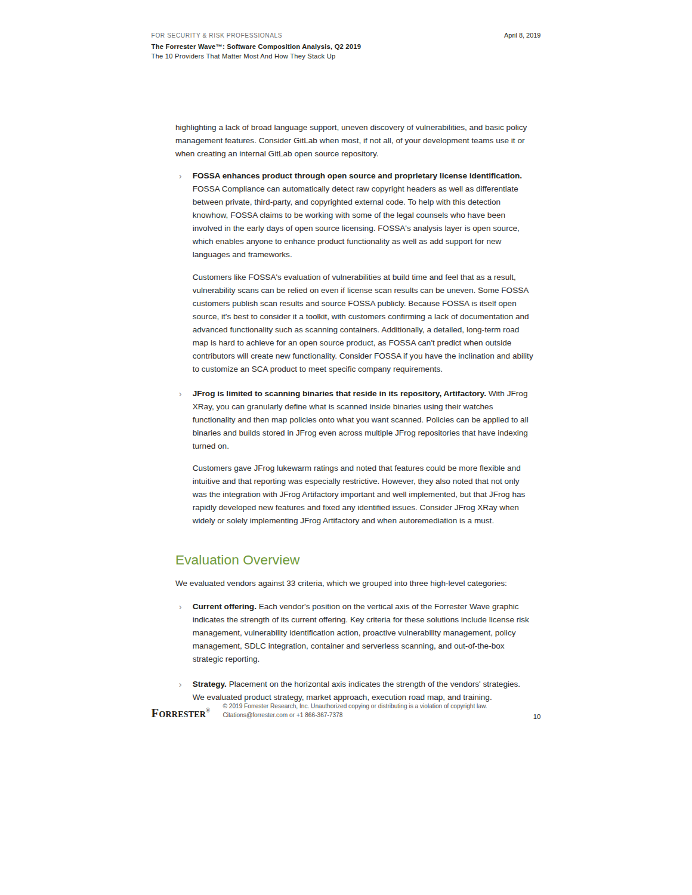For Security & Risk Professionals
The Forrester Wave™: Software Composition Analysis, Q2 2019
The 10 Providers That Matter Most And How They Stack Up
April 8, 2019
highlighting a lack of broad language support, uneven discovery of vulnerabilities, and basic policy management features. Consider GitLab when most, if not all, of your development teams use it or when creating an internal GitLab open source repository.
FOSSA enhances product through open source and proprietary license identification. FOSSA Compliance can automatically detect raw copyright headers as well as differentiate between private, third-party, and copyrighted external code. To help with this detection knowhow, FOSSA claims to be working with some of the legal counsels who have been involved in the early days of open source licensing. FOSSA's analysis layer is open source, which enables anyone to enhance product functionality as well as add support for new languages and frameworks.
Customers like FOSSA's evaluation of vulnerabilities at build time and feel that as a result, vulnerability scans can be relied on even if license scan results can be uneven. Some FOSSA customers publish scan results and source FOSSA publicly. Because FOSSA is itself open source, it's best to consider it a toolkit, with customers confirming a lack of documentation and advanced functionality such as scanning containers. Additionally, a detailed, long-term road map is hard to achieve for an open source product, as FOSSA can't predict when outside contributors will create new functionality. Consider FOSSA if you have the inclination and ability to customize an SCA product to meet specific company requirements.
JFrog is limited to scanning binaries that reside in its repository, Artifactory. With JFrog XRay, you can granularly define what is scanned inside binaries using their watches functionality and then map policies onto what you want scanned. Policies can be applied to all binaries and builds stored in JFrog even across multiple JFrog repositories that have indexing turned on.
Customers gave JFrog lukewarm ratings and noted that features could be more flexible and intuitive and that reporting was especially restrictive. However, they also noted that not only was the integration with JFrog Artifactory important and well implemented, but that JFrog has rapidly developed new features and fixed any identified issues. Consider JFrog XRay when widely or solely implementing JFrog Artifactory and when autoremediation is a must.
Evaluation Overview
We evaluated vendors against 33 criteria, which we grouped into three high-level categories:
Current offering. Each vendor's position on the vertical axis of the Forrester Wave graphic indicates the strength of its current offering. Key criteria for these solutions include license risk management, vulnerability identification action, proactive vulnerability management, policy management, SDLC integration, container and serverless scanning, and out-of-the-box strategic reporting.
Strategy. Placement on the horizontal axis indicates the strength of the vendors' strategies. We evaluated product strategy, market approach, execution road map, and training.
Forrester®
© 2019 Forrester Research, Inc. Unauthorized copying or distributing is a violation of copyright law.
Citations@forrester.com or +1 866-367-7378
10